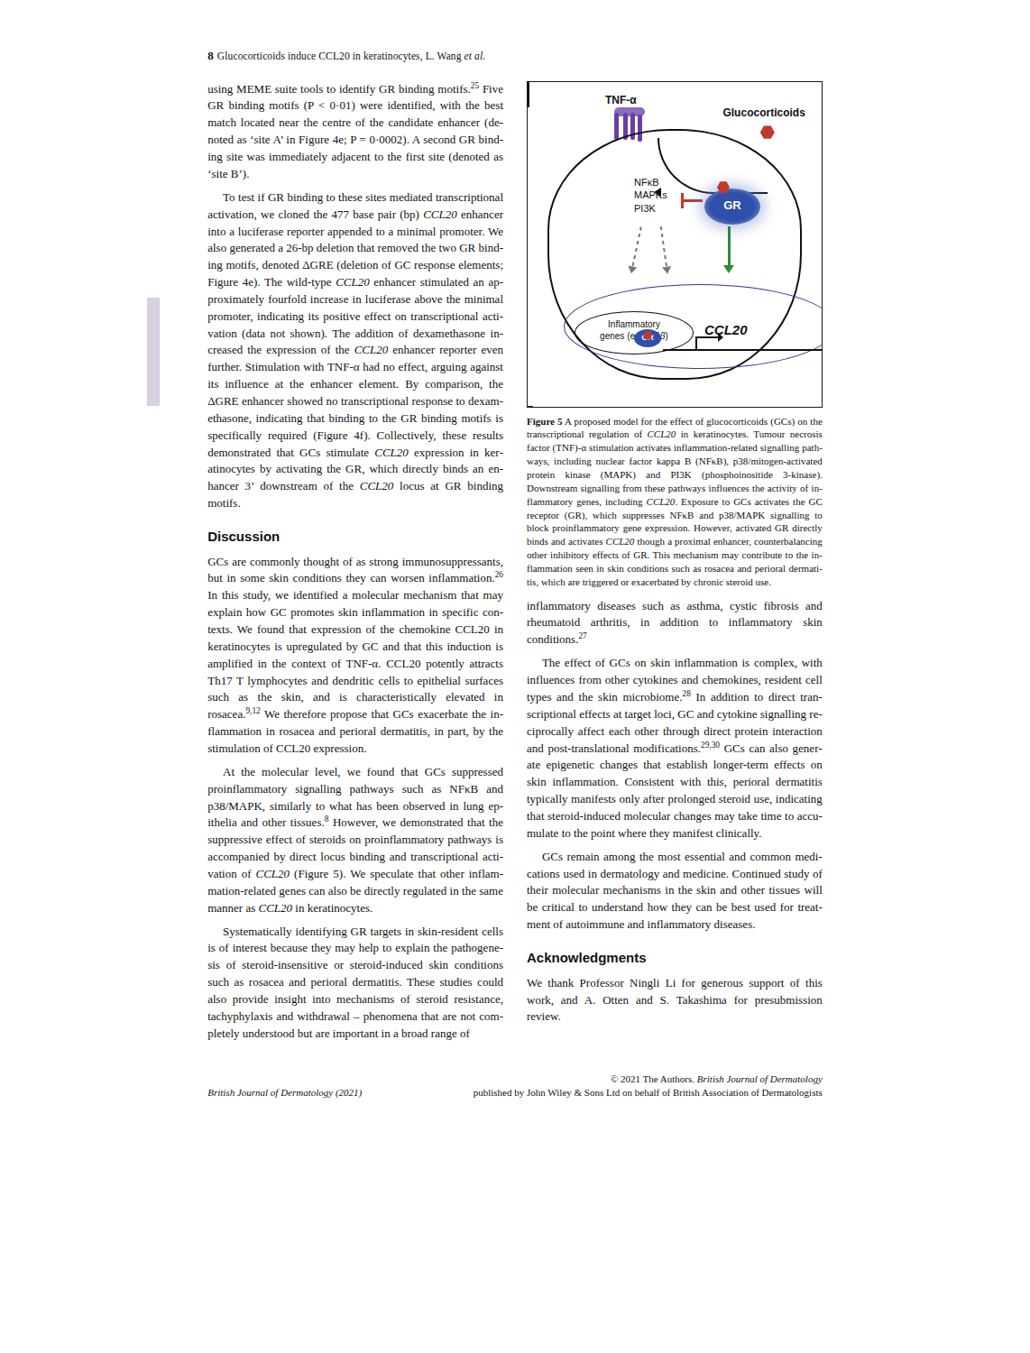8 Glucocorticoids induce CCL20 in keratinocytes, L. Wang et al.
using MEME suite tools to identify GR binding motifs.25 Five GR binding motifs (P < 0·01) were identified, with the best match located near the centre of the candidate enhancer (denoted as ‘site A’ in Figure 4e; P = 0·0002). A second GR binding site was immediately adjacent to the first site (denoted as ‘site B’).
To test if GR binding to these sites mediated transcriptional activation, we cloned the 477 base pair (bp) CCL20 enhancer into a luciferase reporter appended to a minimal promoter. We also generated a 26-bp deletion that removed the two GR binding motifs, denoted ΔGRE (deletion of GC response elements; Figure 4e). The wild-type CCL20 enhancer stimulated an approximately fourfold increase in luciferase above the minimal promoter, indicating its positive effect on transcriptional activation (data not shown). The addition of dexamethasone increased the expression of the CCL20 enhancer reporter even further. Stimulation with TNF-α had no effect, arguing against its influence at the enhancer element. By comparison, the ΔGRE enhancer showed no transcriptional response to dexamethasone, indicating that binding to the GR binding motifs is specifically required (Figure 4f). Collectively, these results demonstrated that GCs stimulate CCL20 expression in keratinocytes by activating the GR, which directly binds an enhancer 3’ downstream of the CCL20 locus at GR binding motifs.
Discussion
GCs are commonly thought of as strong immunosuppressants, but in some skin conditions they can worsen inflammation.26 In this study, we identified a molecular mechanism that may explain how GC promotes skin inflammation in specific contexts. We found that expression of the chemokine CCL20 in keratinocytes is upregulated by GC and that this induction is amplified in the context of TNF-α. CCL20 potently attracts Th17 T lymphocytes and dendritic cells to epithelial surfaces such as the skin, and is characteristically elevated in rosacea.9,12 We therefore propose that GCs exacerbate the inflammation in rosacea and perioral dermatitis, in part, by the stimulation of CCL20 expression.
At the molecular level, we found that GCs suppressed proinflammatory signalling pathways such as NFκB and p38/MAPK, similarly to what has been observed in lung epithelia and other tissues.8 However, we demonstrated that the suppressive effect of steroids on proinflammatory pathways is accompanied by direct locus binding and transcriptional activation of CCL20 (Figure 5). We speculate that other inflammation-related genes can also be directly regulated in the same manner as CCL20 in keratinocytes.
Systematically identifying GR targets in skin-resident cells is of interest because they may help to explain the pathogenesis of steroid-insensitive or steroid-induced skin conditions such as rosacea and perioral dermatitis. These studies could also provide insight into mechanisms of steroid resistance, tachyphylaxis and withdrawal – phenomena that are not completely understood but are important in a broad range of
TNF-α
Glucocorticoids
NFκB
MAPKs
PI3K
GR
Inflammatory
genes (e.g. IL1β)
GR
CCL20
Figure 5 A proposed model for the effect of glucocorticoids (GCs) on the transcriptional regulation of CCL20 in keratinocytes. Tumour necrosis factor (TNF)-α stimulation activates inflammation-related signalling pathways, including nuclear factor kappa B (NFκB), p38/mitogen-activated protein kinase (MAPK) and PI3K (phosphoinositide 3-kinase). Downstream signalling from these pathways influences the activity of inflammatory genes, including CCL20. Exposure to GCs activates the GC receptor (GR), which suppresses NFκB and p38/MAPK signalling to block proinflammatory gene expression. However, activated GR directly binds and activates CCL20 though a proximal enhancer, counterbalancing other inhibitory effects of GR. This mechanism may contribute to the inflammation seen in skin conditions such as rosacea and perioral dermatitis, which are triggered or exacerbated by chronic steroid use.
inflammatory diseases such as asthma, cystic fibrosis and rheumatoid arthritis, in addition to inflammatory skin conditions.27
The effect of GCs on skin inflammation is complex, with influences from other cytokines and chemokines, resident cell types and the skin microbiome.28 In addition to direct transcriptional effects at target loci, GC and cytokine signalling reciprocally affect each other through direct protein interaction and post-translational modifications.29,30 GCs can also generate epigenetic changes that establish longer-term effects on skin inflammation. Consistent with this, perioral dermatitis typically manifests only after prolonged steroid use, indicating that steroid-induced molecular changes may take time to accumulate to the point where they manifest clinically.
GCs remain among the most essential and common medications used in dermatology and medicine. Continued study of their molecular mechanisms in the skin and other tissues will be critical to understand how they can be best used for treatment of autoimmune and inflammatory diseases.
Acknowledgments
We thank Professor Ningli Li for generous support of this work, and A. Otten and S. Takashima for presubmission review.
British Journal of Dermatology (2021)
© 2021 The Authors. British Journal of Dermatology
published by John Wiley & Sons Ltd on behalf of British Association of Dermatologists